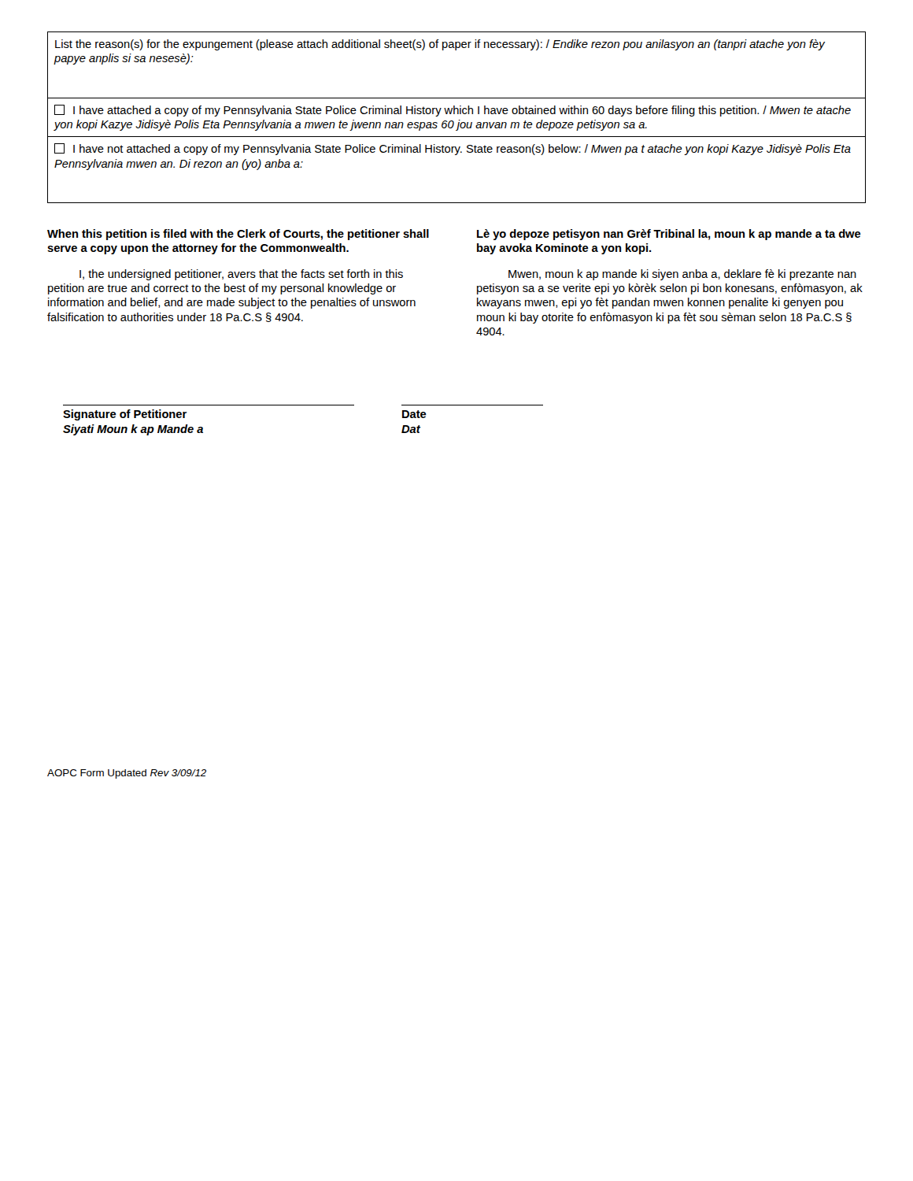List the reason(s) for the expungement (please attach additional sheet(s) of paper if necessary): / Endike rezon pou anilasyon an (tanpri atache yon fèy papye anplis si sa nesesè):
I have attached a copy of my Pennsylvania State Police Criminal History which I have obtained within 60 days before filing this petition. / Mwen te atache yon kopi Kazye Jidisyè Polis Eta Pennsylvania a mwen te jwenn nan espas 60 jou anvan m te depoze petisyon sa a.
I have not attached a copy of my Pennsylvania State Police Criminal History. State reason(s) below: / Mwen pa t atache yon kopi Kazye Jidisyè Polis Eta Pennsylvania mwen an. Di rezon an (yo) anba a:
When this petition is filed with the Clerk of Courts, the petitioner shall serve a copy upon the attorney for the Commonwealth.
I, the undersigned petitioner, avers that the facts set forth in this petition are true and correct to the best of my personal knowledge or information and belief, and are made subject to the penalties of unsworn falsification to authorities under 18 Pa.C.S § 4904.
Lè yo depoze petisyon nan Grèf Tribinal la, moun k ap mande a ta dwe bay avoka Kominote a yon kopi.
Mwen, moun k ap mande ki siyen anba a, deklare fè ki prezante nan petisyon sa a se verite epi yo kòrèk selon pi bon konesans, enfòmasyon, ak kwayans mwen, epi yo fèt pandan mwen konnen penalite ki genyen pou moun ki bay otorite fo enfòmasyon ki pa fèt sou sèman selon 18 Pa.C.S § 4904.
Signature of Petitioner
Siyati Moun k ap Mande a
Date
Dat
AOPC Form Updated Rev 3/09/12